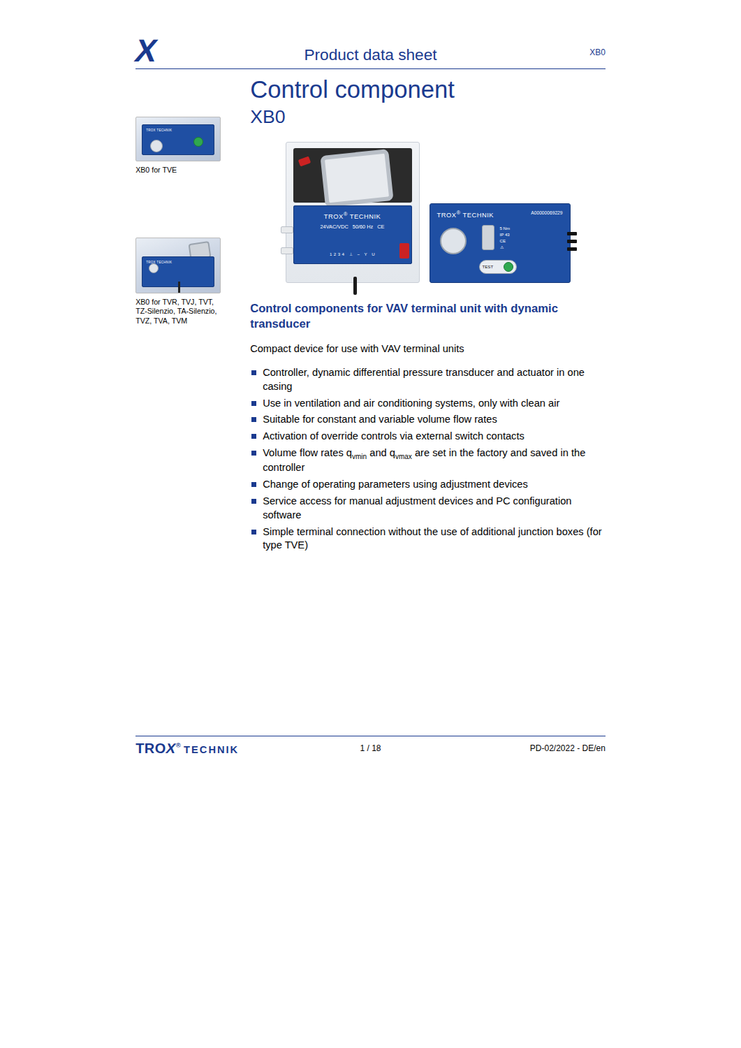X
Product data sheet
XB0
XB0 for TVE
XB0 for TVR, TVJ, TVT,
TZ-Silenzio, TA-Silenzio,
TVZ, TVA, TVM
Control component
XB0
TROX® TECHNIK
24VAC/VDC 50/60 Hz CE
1 2 3 4 ⊥ ~ Y U
TROX® TECHNIK
A00000069229
5 Nm
IP 43
CE
⚠
TEST
Control components for VAV terminal unit with dynamic transducer
Compact device for use with VAV terminal units
Controller, dynamic differential pressure transducer and actuator in one casing
Use in ventilation and air conditioning systems, only with clean air
Suitable for constant and variable volume flow rates
Activation of override controls via external switch contacts
Volume flow rates qvmin and qvmax are set in the factory and saved in the controller
Change of operating parameters using adjustment devices
Service access for manual adjustment devices and PC configuration software
Simple terminal connection without the use of additional junction boxes (for type TVE)
TROX®TECHNIK
1 / 18
PD-02/2022 - DE/en